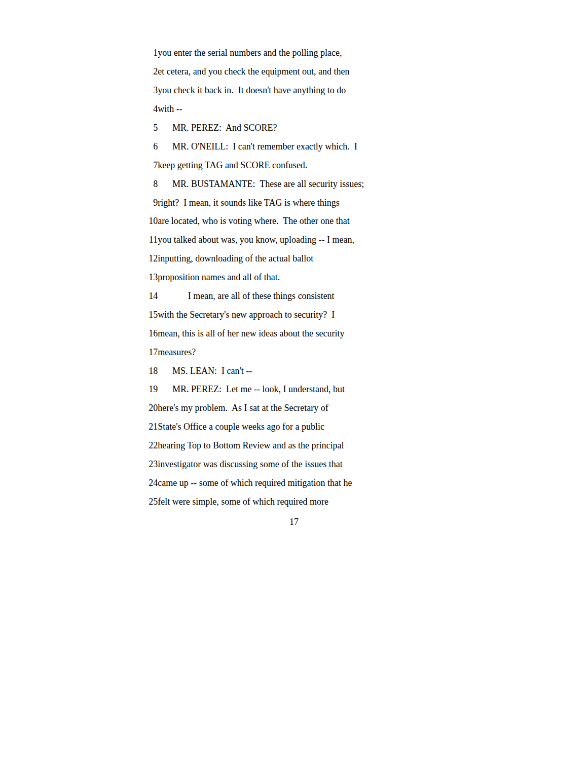| 1 | you enter the serial numbers and the polling place, |
| 2 | et cetera, and you check the equipment out, and then |
| 3 | you check it back in. It doesn't have anything to do |
| 4 | with -- |
| 5 | MR. PEREZ: And SCORE? |
| 6 | MR. O'NEILL: I can't remember exactly which. I |
| 7 | keep getting TAG and SCORE confused. |
| 8 | MR. BUSTAMANTE: These are all security issues; |
| 9 | right? I mean, it sounds like TAG is where things |
| 10 | are located, who is voting where. The other one that |
| 11 | you talked about was, you know, uploading -- I mean, |
| 12 | inputting, downloading of the actual ballot |
| 13 | proposition names and all of that. |
| 14 | I mean, are all of these things consistent |
| 15 | with the Secretary's new approach to security? I |
| 16 | mean, this is all of her new ideas about the security |
| 17 | measures? |
| 18 | MS. LEAN: I can't -- |
| 19 | MR. PEREZ: Let me -- look, I understand, but |
| 20 | here's my problem. As I sat at the Secretary of |
| 21 | State's Office a couple weeks ago for a public |
| 22 | hearing Top to Bottom Review and as the principal |
| 23 | investigator was discussing some of the issues that |
| 24 | came up -- some of which required mitigation that he |
| 25 | felt were simple, some of which required more |
17